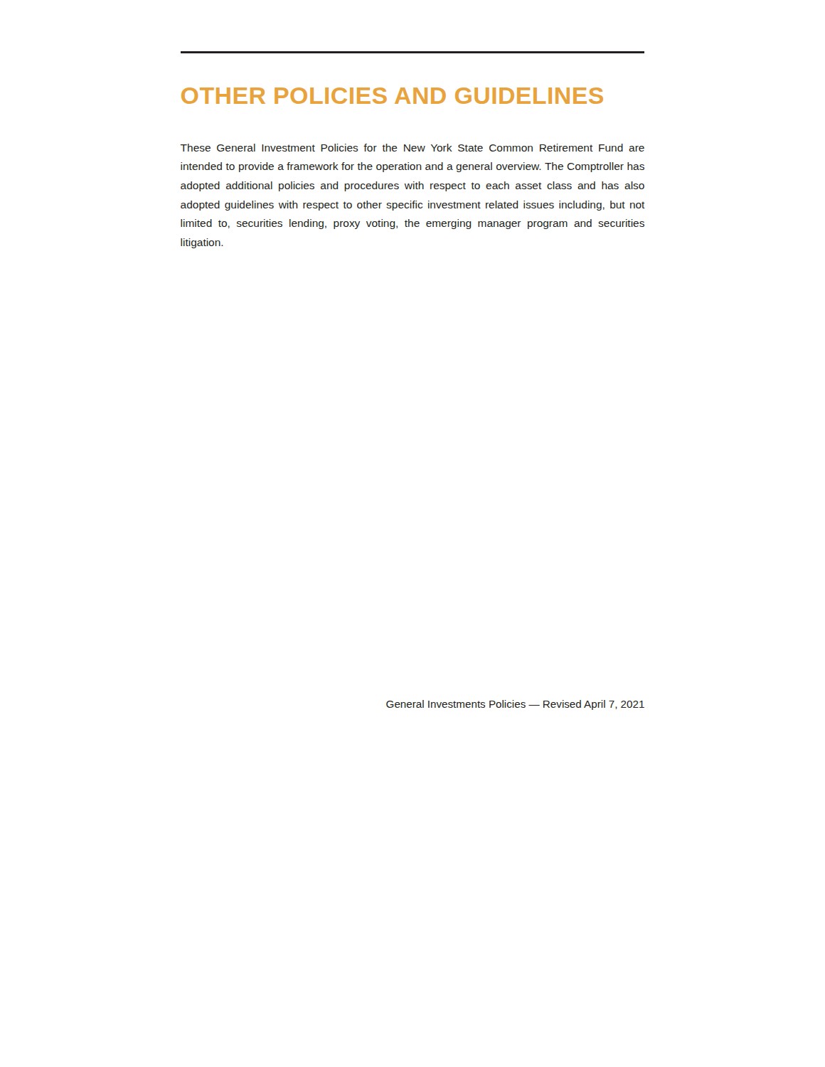OTHER POLICIES AND GUIDELINES
These General Investment Policies for the New York State Common Retirement Fund are intended to provide a framework for the operation and a general overview. The Comptroller has adopted additional policies and procedures with respect to each asset class and has also adopted guidelines with respect to other specific investment related issues including, but not limited to, securities lending, proxy voting, the emerging manager program and securities litigation.
General Investments Policies — Revised April 7, 2021